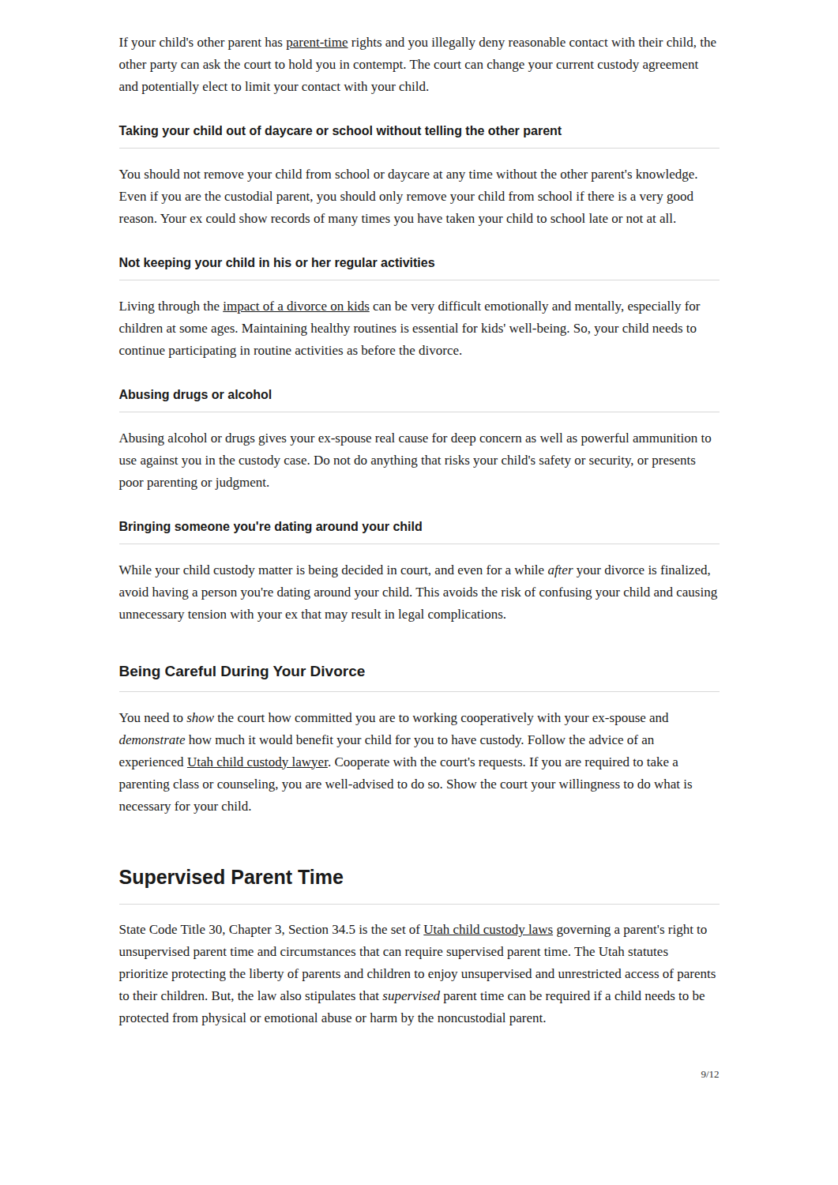If your child's other parent has parent-time rights and you illegally deny reasonable contact with their child, the other party can ask the court to hold you in contempt. The court can change your current custody agreement and potentially elect to limit your contact with your child.
Taking your child out of daycare or school without telling the other parent
You should not remove your child from school or daycare at any time without the other parent's knowledge. Even if you are the custodial parent, you should only remove your child from school if there is a very good reason. Your ex could show records of many times you have taken your child to school late or not at all.
Not keeping your child in his or her regular activities
Living through the impact of a divorce on kids can be very difficult emotionally and mentally, especially for children at some ages. Maintaining healthy routines is essential for kids' well-being. So, your child needs to continue participating in routine activities as before the divorce.
Abusing drugs or alcohol
Abusing alcohol or drugs gives your ex-spouse real cause for deep concern as well as powerful ammunition to use against you in the custody case. Do not do anything that risks your child's safety or security, or presents poor parenting or judgment.
Bringing someone you're dating around your child
While your child custody matter is being decided in court, and even for a while after your divorce is finalized, avoid having a person you're dating around your child. This avoids the risk of confusing your child and causing unnecessary tension with your ex that may result in legal complications.
Being Careful During Your Divorce
You need to show the court how committed you are to working cooperatively with your ex-spouse and demonstrate how much it would benefit your child for you to have custody. Follow the advice of an experienced Utah child custody lawyer. Cooperate with the court's requests. If you are required to take a parenting class or counseling, you are well-advised to do so. Show the court your willingness to do what is necessary for your child.
Supervised Parent Time
State Code Title 30, Chapter 3, Section 34.5 is the set of Utah child custody laws governing a parent's right to unsupervised parent time and circumstances that can require supervised parent time. The Utah statutes prioritize protecting the liberty of parents and children to enjoy unsupervised and unrestricted access of parents to their children. But, the law also stipulates that supervised parent time can be required if a child needs to be protected from physical or emotional abuse or harm by the noncustodial parent.
9/12